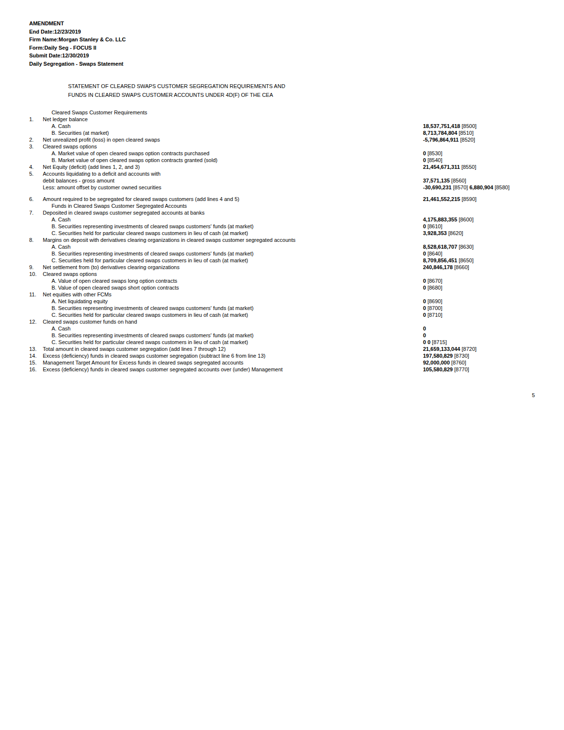AMENDMENT
End Date:12/23/2019
Firm Name:Morgan Stanley & Co. LLC
Form:Daily Seg - FOCUS II
Submit Date:12/30/2019
Daily Segregation - Swaps Statement
STATEMENT OF CLEARED SWAPS CUSTOMER SEGREGATION REQUIREMENTS AND
FUNDS IN CLEARED SWAPS CUSTOMER ACCOUNTS UNDER 4D(F) OF THE CEA
| | Cleared Swaps Customer Requirements | |
| 1. | Net ledger balance | |
| | A. Cash | 18,537,751,418 [8500] |
| | B. Securities (at market) | 8,713,784,804 [8510] |
| 2. | Net unrealized profit (loss) in open cleared swaps | -5,796,864,911 [8520] |
| 3. | Cleared swaps options | |
| | A. Market value of open cleared swaps option contracts purchased | 0 [8530] |
| | B. Market value of open cleared swaps option contracts granted (sold) | 0 [8540] |
| 4. | Net Equity (deficit) (add lines 1, 2, and 3) | 21,454,671,311 [8550] |
| 5. | Accounts liquidating to a deficit and accounts with | |
| | debit balances - gross amount | 37,571,135 [8560] |
| | Less: amount offset by customer owned securities | -30,690,231 [8570] 6,880,904 [8580] |
| 6. | Amount required to be segregated for cleared swaps customers (add lines 4 and 5) | 21,461,552,215 [8590] |
| | Funds in Cleared Swaps Customer Segregated Accounts | |
| 7. | Deposited in cleared swaps customer segregated accounts at banks | |
| | A. Cash | 4,175,883,355 [8600] |
| | B. Securities representing investments of cleared swaps customers' funds (at market) | 0 [8610] |
| | C. Securities held for particular cleared swaps customers in lieu of cash (at market) | 3,928,353 [8620] |
| 8. | Margins on deposit with derivatives clearing organizations in cleared swaps customer segregated accounts | |
| | A. Cash | 8,528,618,707 [8630] |
| | B. Securities representing investments of cleared swaps customers' funds (at market) | 0 [8640] |
| | C. Securities held for particular cleared swaps customers in lieu of cash (at market) | 8,709,856,451 [8650] |
| 9. | Net settlement from (to) derivatives clearing organizations | 240,846,178 [8660] |
| 10. | Cleared swaps options | |
| | A. Value of open cleared swaps long option contracts | 0 [8670] |
| | B. Value of open cleared swaps short option contracts | 0 [8680] |
| 11. | Net equities with other FCMs | |
| | A. Net liquidating equity | 0 [8690] |
| | B. Securities representing investments of cleared swaps customers' funds (at market) | 0 [8700] |
| | C. Securities held for particular cleared swaps customers in lieu of cash (at market) | 0 [8710] |
| 12. | Cleared swaps customer funds on hand | |
| | A. Cash | 0 |
| | B. Securities representing investments of cleared swaps customers' funds (at market) | 0 |
| | C. Securities held for particular cleared swaps customers in lieu of cash (at market) | 0 0 [8715] |
| 13. | Total amount in cleared swaps customer segregation (add lines 7 through 12) | 21,659,133,044 [8720] |
| 14. | Excess (deficiency) funds in cleared swaps customer segregation (subtract line 6 from line 13) | 197,580,829 [8730] |
| 15. | Management Target Amount for Excess funds in cleared swaps segregated accounts | 92,000,000 [8760] |
| 16. | Excess (deficiency) funds in cleared swaps customer segregated accounts over (under) Management | 105,580,829 [8770] |
5